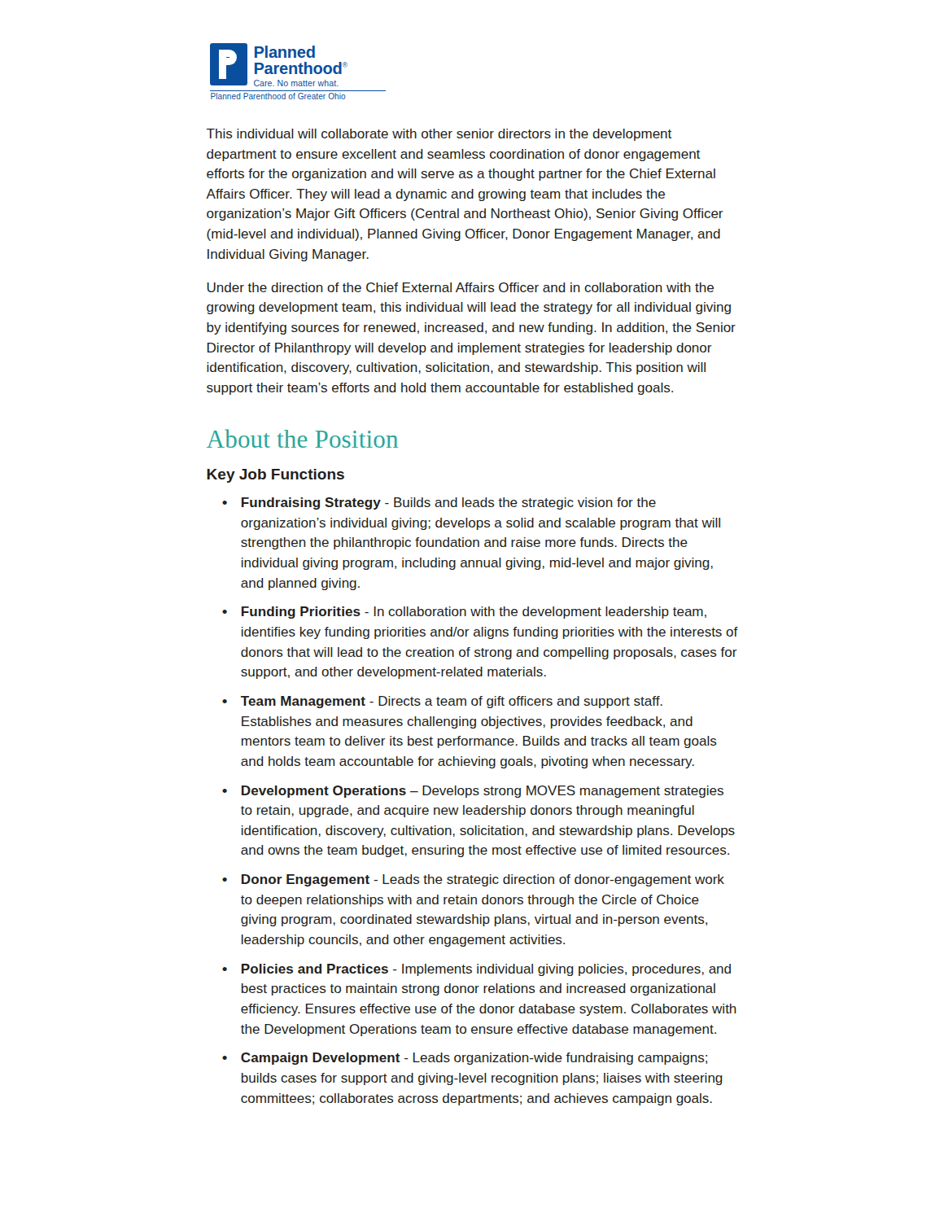Planned
Parenthood®
Care. No matter what.
Planned Parenthood of Greater Ohio
This individual will collaborate with other senior directors in the development department to ensure excellent and seamless coordination of donor engagement efforts for the organization and will serve as a thought partner for the Chief External Affairs Officer. They will lead a dynamic and growing team that includes the organization’s Major Gift Officers (Central and Northeast Ohio), Senior Giving Officer (mid-level and individual), Planned Giving Officer, Donor Engagement Manager, and Individual Giving Manager.
Under the direction of the Chief External Affairs Officer and in collaboration with the growing development team, this individual will lead the strategy for all individual giving by identifying sources for renewed, increased, and new funding. In addition, the Senior Director of Philanthropy will develop and implement strategies for leadership donor identification, discovery, cultivation, solicitation, and stewardship. This position will support their team’s efforts and hold them accountable for established goals.
About the Position
Key Job Functions
Fundraising Strategy - Builds and leads the strategic vision for the organization’s individual giving; develops a solid and scalable program that will strengthen the philanthropic foundation and raise more funds. Directs the individual giving program, including annual giving, mid-level and major giving, and planned giving.
Funding Priorities - In collaboration with the development leadership team, identifies key funding priorities and/or aligns funding priorities with the interests of donors that will lead to the creation of strong and compelling proposals, cases for support, and other development-related materials.
Team Management - Directs a team of gift officers and support staff. Establishes and measures challenging objectives, provides feedback, and mentors team to deliver its best performance. Builds and tracks all team goals and holds team accountable for achieving goals, pivoting when necessary.
Development Operations – Develops strong MOVES management strategies to retain, upgrade, and acquire new leadership donors through meaningful identification, discovery, cultivation, solicitation, and stewardship plans. Develops and owns the team budget, ensuring the most effective use of limited resources.
Donor Engagement - Leads the strategic direction of donor-engagement work to deepen relationships with and retain donors through the Circle of Choice giving program, coordinated stewardship plans, virtual and in-person events, leadership councils, and other engagement activities.
Policies and Practices - Implements individual giving policies, procedures, and best practices to maintain strong donor relations and increased organizational efficiency. Ensures effective use of the donor database system. Collaborates with the Development Operations team to ensure effective database management.
Campaign Development - Leads organization-wide fundraising campaigns; builds cases for support and giving-level recognition plans; liaises with steering committees; collaborates across departments; and achieves campaign goals.